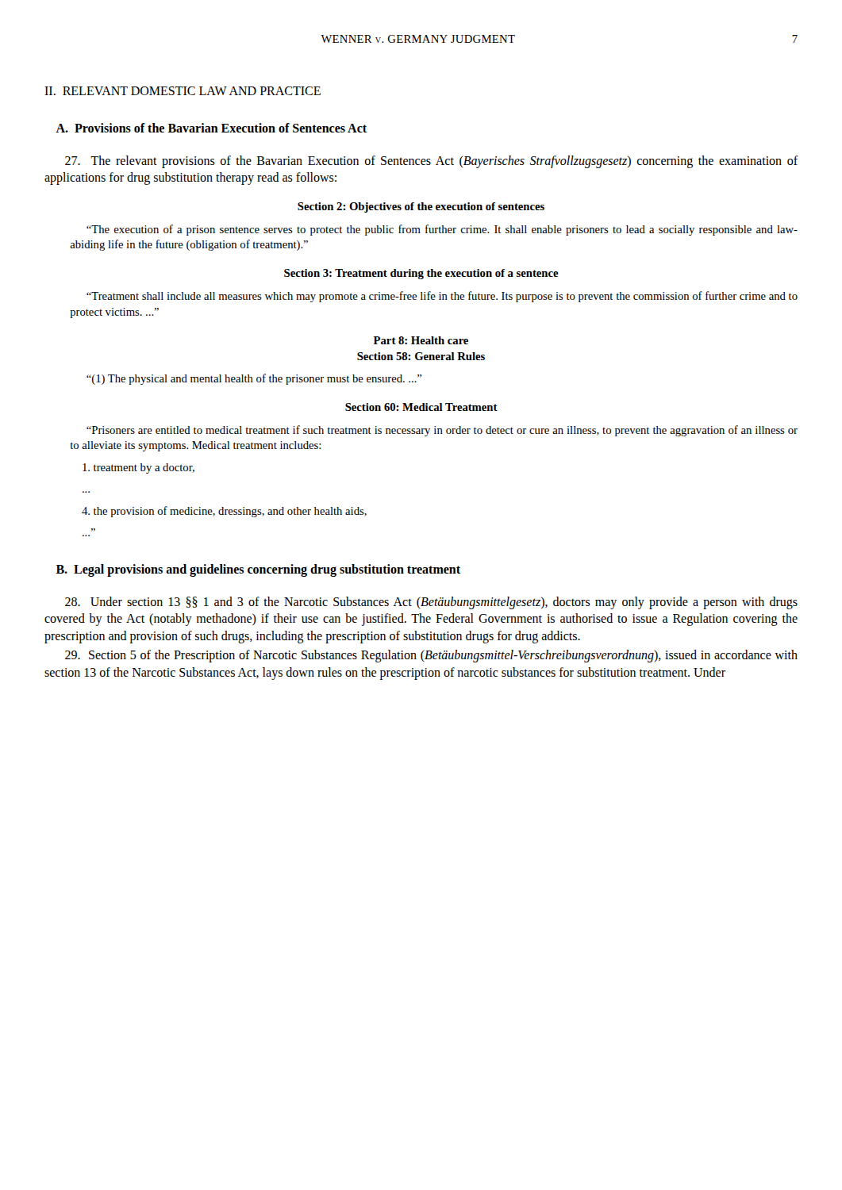WENNER v. GERMANY JUDGMENT 7
II. RELEVANT DOMESTIC LAW AND PRACTICE
A. Provisions of the Bavarian Execution of Sentences Act
27. The relevant provisions of the Bavarian Execution of Sentences Act (Bayerisches Strafvollzugsgesetz) concerning the examination of applications for drug substitution therapy read as follows:
Section 2: Objectives of the execution of sentences
“The execution of a prison sentence serves to protect the public from further crime. It shall enable prisoners to lead a socially responsible and law-abiding life in the future (obligation of treatment).”
Section 3: Treatment during the execution of a sentence
“Treatment shall include all measures which may promote a crime-free life in the future. Its purpose is to prevent the commission of further crime and to protect victims. ...”
Part 8: Health careSection 58: General Rules
“(1) The physical and mental health of the prisoner must be ensured. ...”
Section 60: Medical Treatment
“Prisoners are entitled to medical treatment if such treatment is necessary in order to detect or cure an illness, to prevent the aggravation of an illness or to alleviate its symptoms. Medical treatment includes:
1. treatment by a doctor,
...
4. the provision of medicine, dressings, and other health aids,
...”
B. Legal provisions and guidelines concerning drug substitution treatment
28. Under section 13 §§ 1 and 3 of the Narcotic Substances Act (Betäubungsmittelgesetz), doctors may only provide a person with drugs covered by the Act (notably methadone) if their use can be justified. The Federal Government is authorised to issue a Regulation covering the prescription and provision of such drugs, including the prescription of substitution drugs for drug addicts.
29. Section 5 of the Prescription of Narcotic Substances Regulation (Betäubungsmittel-Verschreibungsverordnung), issued in accordance with section 13 of the Narcotic Substances Act, lays down rules on the prescription of narcotic substances for substitution treatment. Under